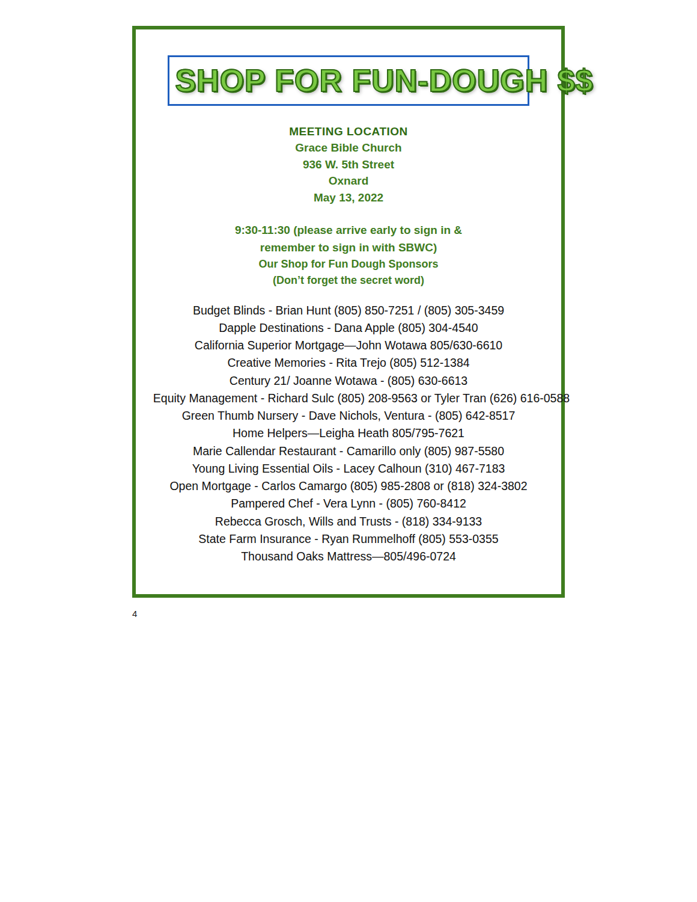Shop for Fun-Dough $$
MEETING LOCATION
Grace Bible Church
936 W. 5th Street
Oxnard
May 13, 2022
9:30-11:30 (please arrive early to sign in &
remember to sign in with SBWC)
Our Shop for Fun Dough Sponsors
(Don’t forget the secret word)
Budget Blinds - Brian Hunt (805) 850-7251 / (805) 305-3459
Dapple Destinations - Dana Apple (805) 304-4540
California Superior Mortgage—John Wotawa 805/630-6610
Creative Memories - Rita Trejo (805) 512-1384
Century 21/ Joanne Wotawa - (805) 630-6613
Equity Management - Richard Sulc (805) 208-9563 or Tyler Tran (626) 616-0588
Green Thumb Nursery - Dave Nichols, Ventura - (805) 642-8517
Home Helpers—Leigha Heath 805/795-7621
Marie Callendar Restaurant - Camarillo only (805) 987-5580
Young Living Essential Oils - Lacey Calhoun (310) 467-7183
Open Mortgage - Carlos Camargo (805) 985-2808 or (818) 324-3802
Pampered Chef - Vera Lynn - (805) 760-8412
Rebecca Grosch, Wills and Trusts - (818) 334-9133
State Farm Insurance - Ryan Rummelhoff (805) 553-0355
Thousand Oaks Mattress—805/496-0724
4